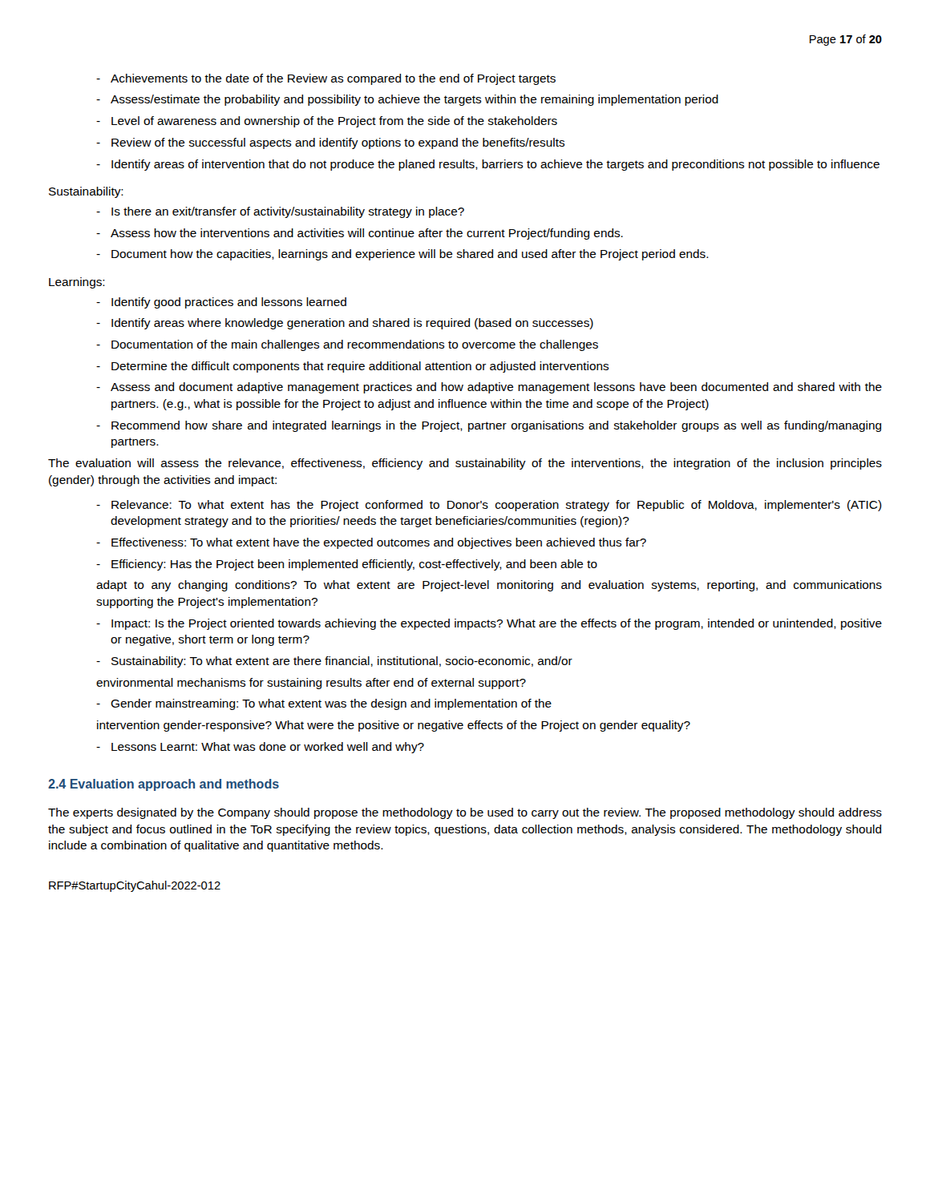Page 17 of 20
Achievements to the date of the Review as compared to the end of Project targets
Assess/estimate the probability and possibility to achieve the targets within the remaining implementation period
Level of awareness and ownership of the Project from the side of the stakeholders
Review of the successful aspects and identify options to expand the benefits/results
Identify areas of intervention that do not produce the planed results, barriers to achieve the targets and preconditions not possible to influence
Sustainability:
Is there an exit/transfer of activity/sustainability strategy in place?
Assess how the interventions and activities will continue after the current Project/funding ends.
Document how the capacities, learnings and experience will be shared and used after the Project period ends.
Learnings:
Identify good practices and lessons learned
Identify areas where knowledge generation and shared is required (based on successes)
Documentation of the main challenges and recommendations to overcome the challenges
Determine the difficult components that require additional attention or adjusted interventions
Assess and document adaptive management practices and how adaptive management lessons have been documented and shared with the partners. (e.g., what is possible for the Project to adjust and influence within the time and scope of the Project)
Recommend how share and integrated learnings in the Project, partner organisations and stakeholder groups as well as funding/managing partners.
The evaluation will assess the relevance, effectiveness, efficiency and sustainability of the interventions, the integration of the inclusion principles (gender) through the activities and impact:
Relevance: To what extent has the Project conformed to Donor's cooperation strategy for Republic of Moldova, implementer's (ATIC) development strategy and to the priorities/ needs the target beneficiaries/communities (region)?
Effectiveness: To what extent have the expected outcomes and objectives been achieved thus far?
Efficiency: Has the Project been implemented efficiently, cost-effectively, and been able to
adapt to any changing conditions? To what extent are Project-level monitoring and evaluation systems, reporting, and communications supporting the Project's implementation?
Impact: Is the Project oriented towards achieving the expected impacts? What are the effects of the program, intended or unintended, positive or negative, short term or long term?
Sustainability: To what extent are there financial, institutional, socio-economic, and/or
environmental mechanisms for sustaining results after end of external support?
Gender mainstreaming: To what extent was the design and implementation of the
intervention gender-responsive? What were the positive or negative effects of the Project on gender equality?
Lessons Learnt: What was done or worked well and why?
2.4 Evaluation approach and methods
The experts designated by the Company should propose the methodology to be used to carry out the review. The proposed methodology should address the subject and focus outlined in the ToR specifying the review topics, questions, data collection methods, analysis considered. The methodology should include a combination of qualitative and quantitative methods.
RFP#StartupCityCahul-2022-012